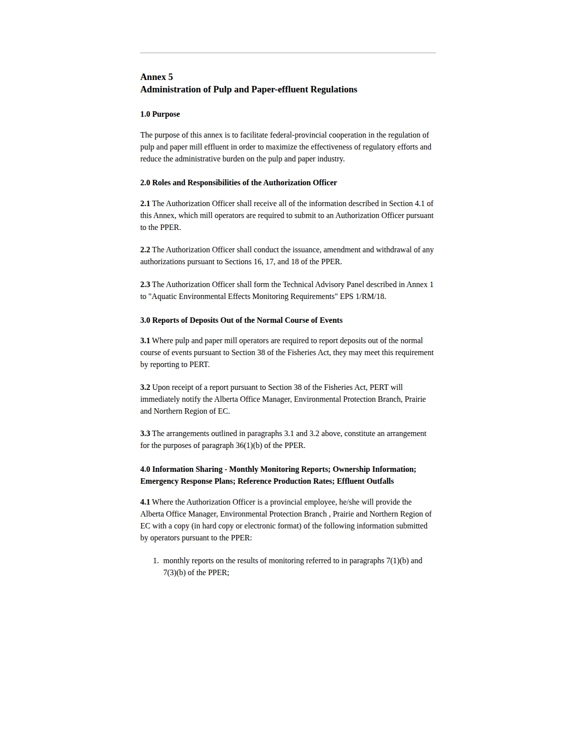Annex 5
Administration of Pulp and Paper-effluent Regulations
1.0 Purpose
The purpose of this annex is to facilitate federal-provincial cooperation in the regulation of pulp and paper mill effluent in order to maximize the effectiveness of regulatory efforts and reduce the administrative burden on the pulp and paper industry.
2.0 Roles and Responsibilities of the Authorization Officer
2.1 The Authorization Officer shall receive all of the information described in Section 4.1 of this Annex, which mill operators are required to submit to an Authorization Officer pursuant to the PPER.
2.2 The Authorization Officer shall conduct the issuance, amendment and withdrawal of any authorizations pursuant to Sections 16, 17, and 18 of the PPER.
2.3 The Authorization Officer shall form the Technical Advisory Panel described in Annex 1 to "Aquatic Environmental Effects Monitoring Requirements" EPS 1/RM/18.
3.0 Reports of Deposits Out of the Normal Course of Events
3.1 Where pulp and paper mill operators are required to report deposits out of the normal course of events pursuant to Section 38 of the Fisheries Act, they may meet this requirement by reporting to PERT.
3.2 Upon receipt of a report pursuant to Section 38 of the Fisheries Act, PERT will immediately notify the Alberta Office Manager, Environmental Protection Branch, Prairie and Northern Region of EC.
3.3 The arrangements outlined in paragraphs 3.1 and 3.2 above, constitute an arrangement for the purposes of paragraph 36(1)(b) of the PPER.
4.0 Information Sharing - Monthly Monitoring Reports; Ownership Information; Emergency Response Plans; Reference Production Rates; Effluent Outfalls
4.1 Where the Authorization Officer is a provincial employee, he/she will provide the Alberta Office Manager, Environmental Protection Branch , Prairie and Northern Region of EC with a copy (in hard copy or electronic format) of the following information submitted by operators pursuant to the PPER:
monthly reports on the results of monitoring referred to in paragraphs 7(1)(b) and 7(3)(b) of the PPER;